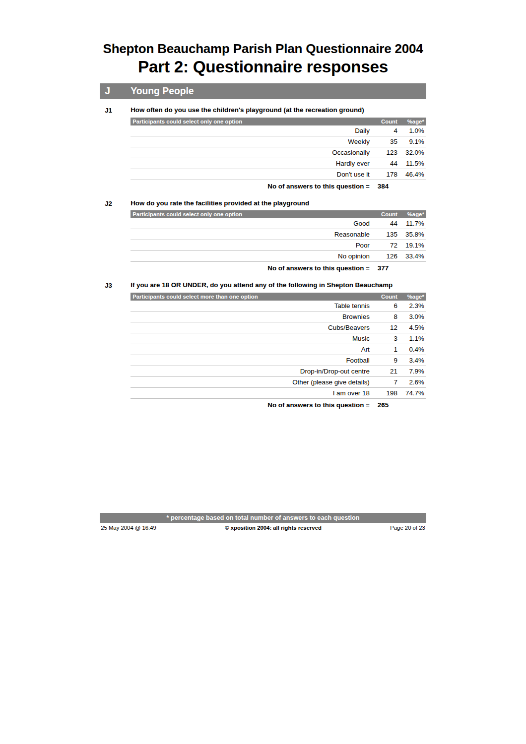Shepton Beauchamp Parish Plan Questionnaire 2004
Part 2: Questionnaire responses
J Young People
J1
How often do you use the children's playground (at the recreation ground)
| Participants could select only one option | Count | %age* |
| Daily | 4 | 1.0% |
| Weekly | 35 | 9.1% |
| Occasionally | 123 | 32.0% |
| Hardly ever | 44 | 11.5% |
| Don't use it | 178 | 46.4% |
| No of answers to this question = | 384 | |
J2
How do you rate the facilities provided at the playground
| Participants could select only one option | Count | %age* |
| Good | 44 | 11.7% |
| Reasonable | 135 | 35.8% |
| Poor | 72 | 19.1% |
| No opinion | 126 | 33.4% |
| No of answers to this question = | 377 | |
J3
If you are 18 OR UNDER, do you attend any of the following in Shepton Beauchamp
| Participants could select more than one option | Count | %age* |
| Table tennis | 6 | 2.3% |
| Brownies | 8 | 3.0% |
| Cubs/Beavers | 12 | 4.5% |
| Music | 3 | 1.1% |
| Art | 1 | 0.4% |
| Football | 9 | 3.4% |
| Drop-in/Drop-out centre | 21 | 7.9% |
| Other (please give details) | 7 | 2.6% |
| I am over 18 | 198 | 74.7% |
| No of answers to this question = | 265 | |
* percentage based on total number of answers to each question
25 May 2004 @ 16:49
© xposition 2004: all rights reserved
Page 20 of 23